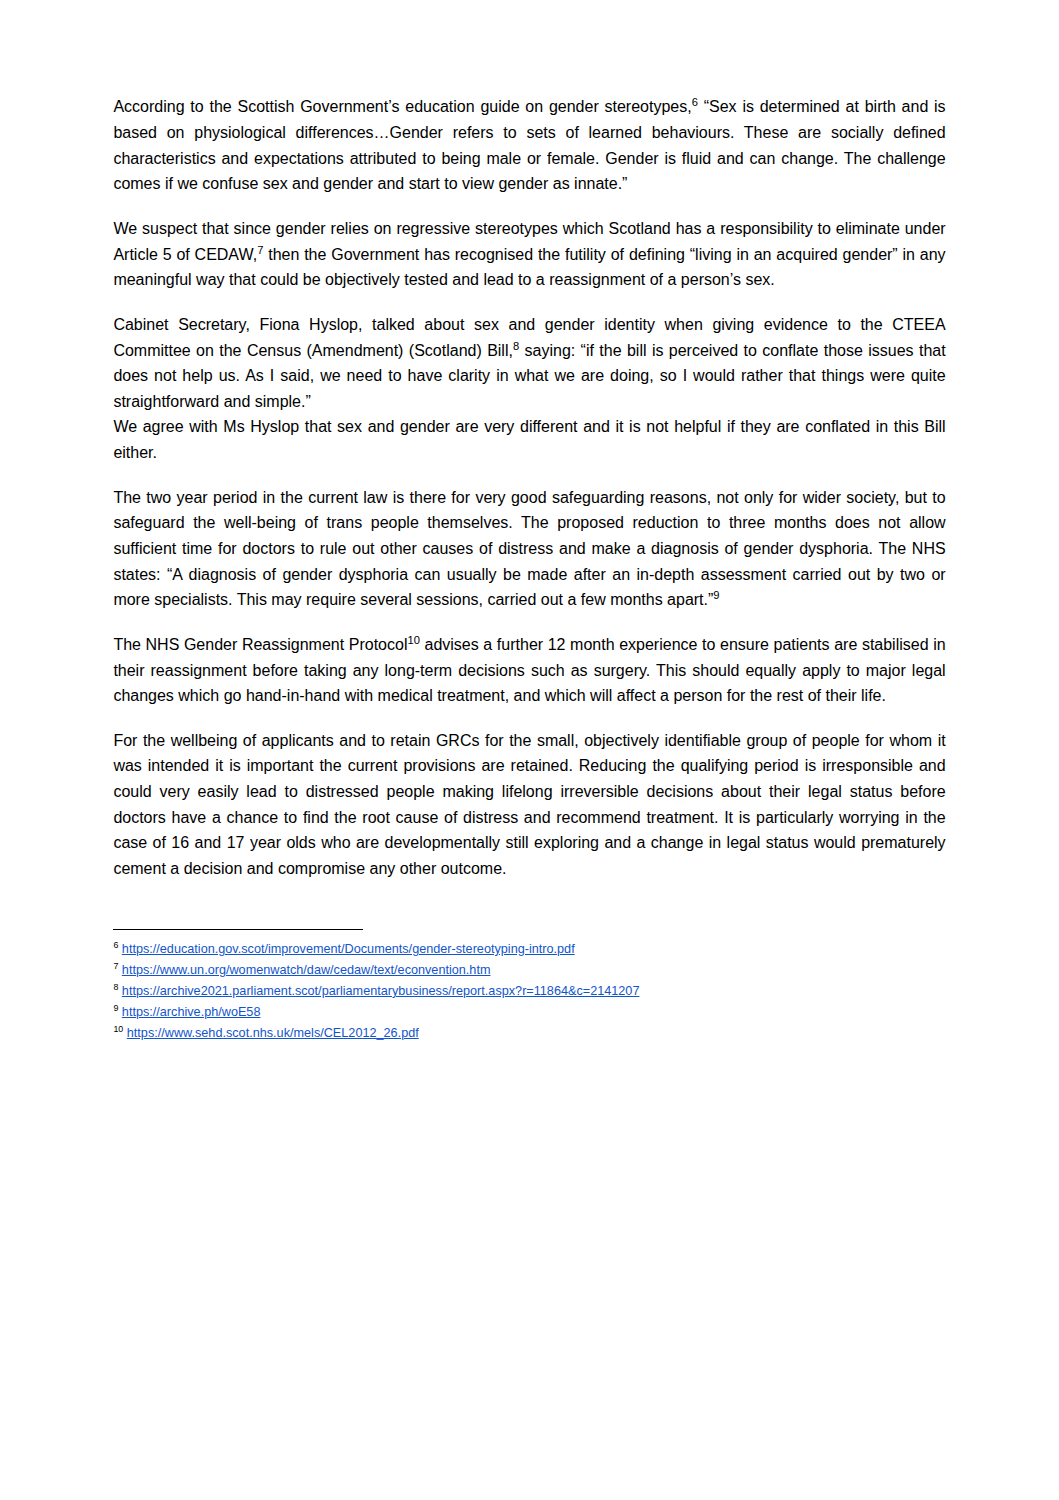According to the Scottish Government’s education guide on gender stereotypes,6 “Sex is determined at birth and is based on physiological differences…Gender refers to sets of learned behaviours. These are socially defined characteristics and expectations attributed to being male or female. Gender is fluid and can change. The challenge comes if we confuse sex and gender and start to view gender as innate.”
We suspect that since gender relies on regressive stereotypes which Scotland has a responsibility to eliminate under Article 5 of CEDAW,7 then the Government has recognised the futility of defining “living in an acquired gender” in any meaningful way that could be objectively tested and lead to a reassignment of a person’s sex.
Cabinet Secretary, Fiona Hyslop, talked about sex and gender identity when giving evidence to the CTEEA Committee on the Census (Amendment) (Scotland) Bill,8 saying: “if the bill is perceived to conflate those issues that does not help us. As I said, we need to have clarity in what we are doing, so I would rather that things were quite straightforward and simple.”
We agree with Ms Hyslop that sex and gender are very different and it is not helpful if they are conflated in this Bill either.
The two year period in the current law is there for very good safeguarding reasons, not only for wider society, but to safeguard the well-being of trans people themselves. The proposed reduction to three months does not allow sufficient time for doctors to rule out other causes of distress and make a diagnosis of gender dysphoria. The NHS states: “A diagnosis of gender dysphoria can usually be made after an in-depth assessment carried out by two or more specialists. This may require several sessions, carried out a few months apart.”9
The NHS Gender Reassignment Protocol10 advises a further 12 month experience to ensure patients are stabilised in their reassignment before taking any long-term decisions such as surgery. This should equally apply to major legal changes which go hand-in-hand with medical treatment, and which will affect a person for the rest of their life.
For the wellbeing of applicants and to retain GRCs for the small, objectively identifiable group of people for whom it was intended it is important the current provisions are retained. Reducing the qualifying period is irresponsible and could very easily lead to distressed people making lifelong irreversible decisions about their legal status before doctors have a chance to find the root cause of distress and recommend treatment. It is particularly worrying in the case of 16 and 17 year olds who are developmentally still exploring and a change in legal status would prematurely cement a decision and compromise any other outcome.
6 https://education.gov.scot/improvement/Documents/gender-stereotyping-intro.pdf
7 https://www.un.org/womenwatch/daw/cedaw/text/econvention.htm
8 https://archive2021.parliament.scot/parliamentarybusiness/report.aspx?r=11864&c=2141207
9 https://archive.ph/woE58
10 https://www.sehd.scot.nhs.uk/mels/CEL2012_26.pdf